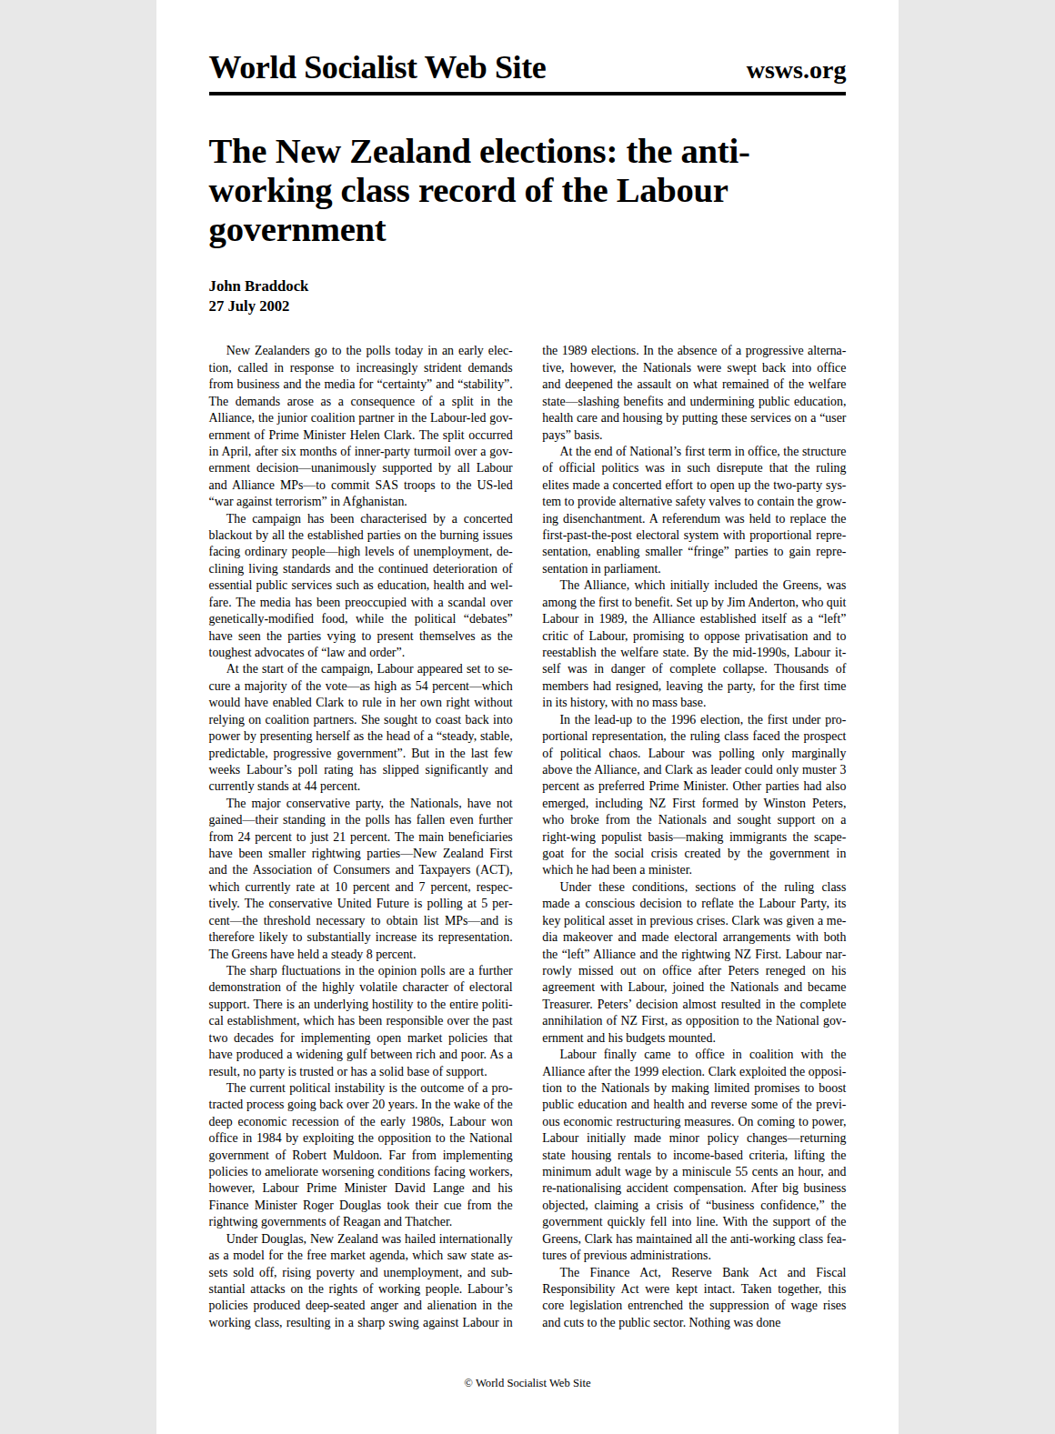World Socialist Web Site
wsws.org
The New Zealand elections: the anti-working class record of the Labour government
John Braddock
27 July 2002
New Zealanders go to the polls today in an early election, called in response to increasingly strident demands from business and the media for “certainty” and “stability”. The demands arose as a consequence of a split in the Alliance, the junior coalition partner in the Labour-led government of Prime Minister Helen Clark. The split occurred in April, after six months of inner-party turmoil over a government decision—unanimously supported by all Labour and Alliance MPs—to commit SAS troops to the US-led “war against terrorism” in Afghanistan.
The campaign has been characterised by a concerted blackout by all the established parties on the burning issues facing ordinary people—high levels of unemployment, declining living standards and the continued deterioration of essential public services such as education, health and welfare. The media has been preoccupied with a scandal over genetically-modified food, while the political “debates” have seen the parties vying to present themselves as the toughest advocates of “law and order”.
At the start of the campaign, Labour appeared set to secure a majority of the vote—as high as 54 percent—which would have enabled Clark to rule in her own right without relying on coalition partners. She sought to coast back into power by presenting herself as the head of a “steady, stable, predictable, progressive government”. But in the last few weeks Labour’s poll rating has slipped significantly and currently stands at 44 percent.
The major conservative party, the Nationals, have not gained—their standing in the polls has fallen even further from 24 percent to just 21 percent. The main beneficiaries have been smaller rightwing parties—New Zealand First and the Association of Consumers and Taxpayers (ACT), which currently rate at 10 percent and 7 percent, respectively. The conservative United Future is polling at 5 percent—the threshold necessary to obtain list MPs—and is therefore likely to substantially increase its representation. The Greens have held a steady 8 percent.
The sharp fluctuations in the opinion polls are a further demonstration of the highly volatile character of electoral support. There is an underlying hostility to the entire political establishment, which has been responsible over the past two decades for implementing open market policies that have produced a widening gulf between rich and poor. As a result, no party is trusted or has a solid base of support.
The current political instability is the outcome of a protracted process going back over 20 years. In the wake of the deep economic recession of the early 1980s, Labour won office in 1984 by exploiting the opposition to the National government of Robert Muldoon. Far from implementing policies to ameliorate worsening conditions facing workers, however, Labour Prime Minister David Lange and his Finance Minister Roger Douglas took their cue from the rightwing governments of Reagan and Thatcher.
Under Douglas, New Zealand was hailed internationally as a model for the free market agenda, which saw state assets sold off, rising poverty and unemployment, and substantial attacks on the rights of working people. Labour’s policies produced deep-seated anger and alienation in the working class, resulting in a sharp swing against Labour in the 1989 elections. In the absence of a progressive alternative, however, the Nationals were swept back into office and deepened the assault on what remained of the welfare state—slashing benefits and undermining public education, health care and housing by putting these services on a “user pays” basis.
At the end of National’s first term in office, the structure of official politics was in such disrepute that the ruling elites made a concerted effort to open up the two-party system to provide alternative safety valves to contain the growing disenchantment. A referendum was held to replace the first-past-the-post electoral system with proportional representation, enabling smaller “fringe” parties to gain representation in parliament.
The Alliance, which initially included the Greens, was among the first to benefit. Set up by Jim Anderton, who quit Labour in 1989, the Alliance established itself as a “left” critic of Labour, promising to oppose privatisation and to reestablish the welfare state. By the mid-1990s, Labour itself was in danger of complete collapse. Thousands of members had resigned, leaving the party, for the first time in its history, with no mass base.
In the lead-up to the 1996 election, the first under proportional representation, the ruling class faced the prospect of political chaos. Labour was polling only marginally above the Alliance, and Clark as leader could only muster 3 percent as preferred Prime Minister. Other parties had also emerged, including NZ First formed by Winston Peters, who broke from the Nationals and sought support on a right-wing populist basis—making immigrants the scapegoat for the social crisis created by the government in which he had been a minister.
Under these conditions, sections of the ruling class made a conscious decision to reflate the Labour Party, its key political asset in previous crises. Clark was given a media makeover and made electoral arrangements with both the “left” Alliance and the rightwing NZ First. Labour narrowly missed out on office after Peters reneged on his agreement with Labour, joined the Nationals and became Treasurer. Peters’ decision almost resulted in the complete annihilation of NZ First, as opposition to the National government and his budgets mounted.
Labour finally came to office in coalition with the Alliance after the 1999 election. Clark exploited the opposition to the Nationals by making limited promises to boost public education and health and reverse some of the previous economic restructuring measures. On coming to power, Labour initially made minor policy changes—returning state housing rentals to income-based criteria, lifting the minimum adult wage by a miniscule 55 cents an hour, and re-nationalising accident compensation. After big business objected, claiming a crisis of “business confidence,” the government quickly fell into line. With the support of the Greens, Clark has maintained all the anti-working class features of previous administrations.
The Finance Act, Reserve Bank Act and Fiscal Responsibility Act were kept intact. Taken together, this core legislation entrenched the suppression of wage rises and cuts to the public sector. Nothing was done
© World Socialist Web Site